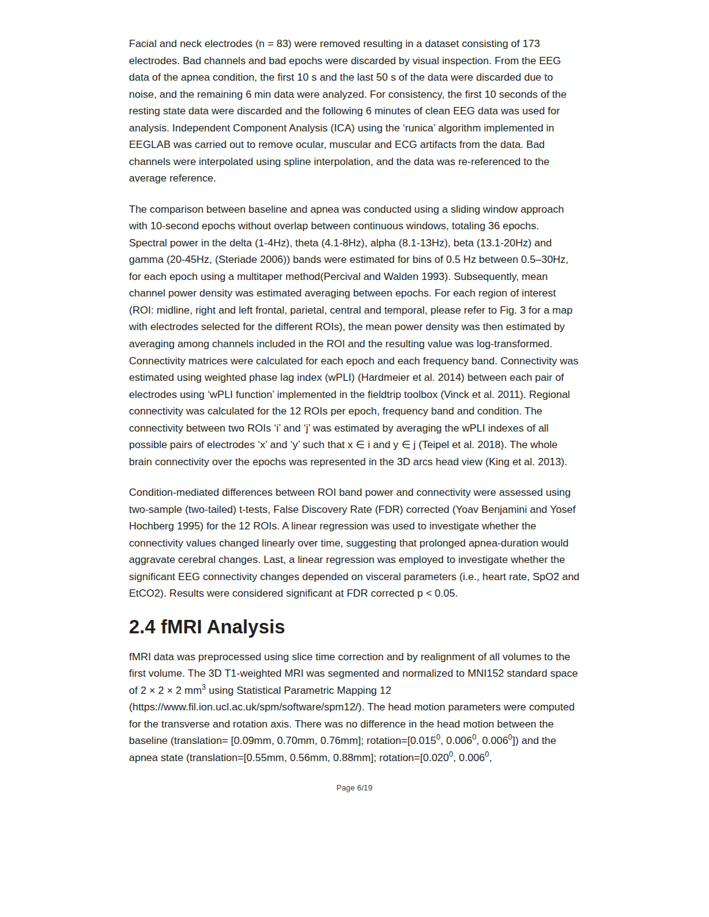Facial and neck electrodes (n = 83) were removed resulting in a dataset consisting of 173 electrodes. Bad channels and bad epochs were discarded by visual inspection. From the EEG data of the apnea condition, the first 10 s and the last 50 s of the data were discarded due to noise, and the remaining 6 min data were analyzed. For consistency, the first 10 seconds of the resting state data were discarded and the following 6 minutes of clean EEG data was used for analysis. Independent Component Analysis (ICA) using the ‘runica’ algorithm implemented in EEGLAB was carried out to remove ocular, muscular and ECG artifacts from the data. Bad channels were interpolated using spline interpolation, and the data was re-referenced to the average reference.
The comparison between baseline and apnea was conducted using a sliding window approach with 10-second epochs without overlap between continuous windows, totaling 36 epochs. Spectral power in the delta (1-4Hz), theta (4.1-8Hz), alpha (8.1-13Hz), beta (13.1-20Hz) and gamma (20-45Hz, (Steriade 2006)) bands were estimated for bins of 0.5 Hz between 0.5–30Hz, for each epoch using a multitaper method(Percival and Walden 1993). Subsequently, mean channel power density was estimated averaging between epochs. For each region of interest (ROI: midline, right and left frontal, parietal, central and temporal, please refer to Fig. 3 for a map with electrodes selected for the different ROIs), the mean power density was then estimated by averaging among channels included in the ROI and the resulting value was log-transformed. Connectivity matrices were calculated for each epoch and each frequency band. Connectivity was estimated using weighted phase lag index (wPLI) (Hardmeier et al. 2014) between each pair of electrodes using ‘wPLI function’ implemented in the fieldtrip toolbox (Vinck et al. 2011). Regional connectivity was calculated for the 12 ROIs per epoch, frequency band and condition. The connectivity between two ROIs ‘i’ and ‘j’ was estimated by averaging the wPLI indexes of all possible pairs of electrodes ‘x’ and ‘y’ such that x ∈ i and y ∈ j (Teipel et al. 2018). The whole brain connectivity over the epochs was represented in the 3D arcs head view (King et al. 2013).
Condition-mediated differences between ROI band power and connectivity were assessed using two-sample (two-tailed) t-tests, False Discovery Rate (FDR) corrected (Yoav Benjamini and Yosef Hochberg 1995) for the 12 ROIs. A linear regression was used to investigate whether the connectivity values changed linearly over time, suggesting that prolonged apnea-duration would aggravate cerebral changes. Last, a linear regression was employed to investigate whether the significant EEG connectivity changes depended on visceral parameters (i.e., heart rate, SpO2 and EtCO2). Results were considered significant at FDR corrected p < 0.05.
2.4 fMRI Analysis
fMRI data was preprocessed using slice time correction and by realignment of all volumes to the first volume. The 3D T1-weighted MRI was segmented and normalized to MNI152 standard space of 2 × 2 × 2 mm3 using Statistical Parametric Mapping 12 (https://www.fil.ion.ucl.ac.uk/spm/software/spm12/). The head motion parameters were computed for the transverse and rotation axis. There was no difference in the head motion between the baseline (translation= [0.09mm, 0.70mm, 0.76mm]; rotation=[0.0150, 0.0060, 0.0060]) and the apnea state (translation=[0.55mm, 0.56mm, 0.88mm]; rotation=[0.0200, 0.0060,
Page 6/19